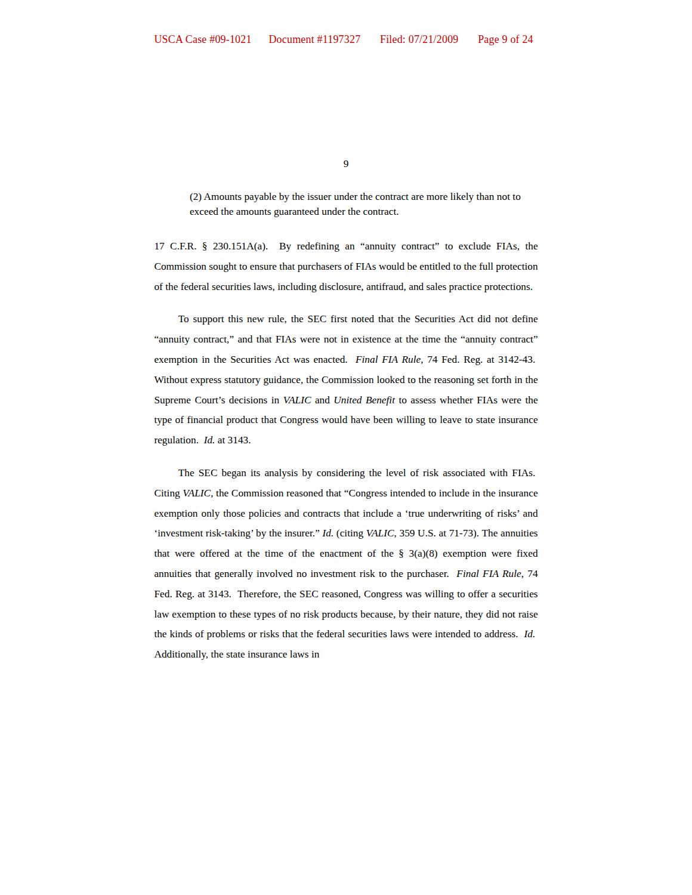USCA Case #09-1021 Document #1197327 Filed: 07/21/2009 Page 9 of 24
9
(2) Amounts payable by the issuer under the contract are more likely than not to exceed the amounts guaranteed under the contract.
17 C.F.R. § 230.151A(a). By redefining an “annuity contract” to exclude FIAs, the Commission sought to ensure that purchasers of FIAs would be entitled to the full protection of the federal securities laws, including disclosure, antifraud, and sales practice protections.
To support this new rule, the SEC first noted that the Securities Act did not define “annuity contract,” and that FIAs were not in existence at the time the “annuity contract” exemption in the Securities Act was enacted. Final FIA Rule, 74 Fed. Reg. at 3142-43. Without express statutory guidance, the Commission looked to the reasoning set forth in the Supreme Court’s decisions in VALIC and United Benefit to assess whether FIAs were the type of financial product that Congress would have been willing to leave to state insurance regulation. Id. at 3143.
The SEC began its analysis by considering the level of risk associated with FIAs. Citing VALIC, the Commission reasoned that “Congress intended to include in the insurance exemption only those policies and contracts that include a ‘true underwriting of risks’ and ‘investment risk-taking’ by the insurer.” Id. (citing VALIC, 359 U.S. at 71-73). The annuities that were offered at the time of the enactment of the § 3(a)(8) exemption were fixed annuities that generally involved no investment risk to the purchaser. Final FIA Rule, 74 Fed. Reg. at 3143. Therefore, the SEC reasoned, Congress was willing to offer a securities law exemption to these types of no risk products because, by their nature, they did not raise the kinds of problems or risks that the federal securities laws were intended to address. Id. Additionally, the state insurance laws in